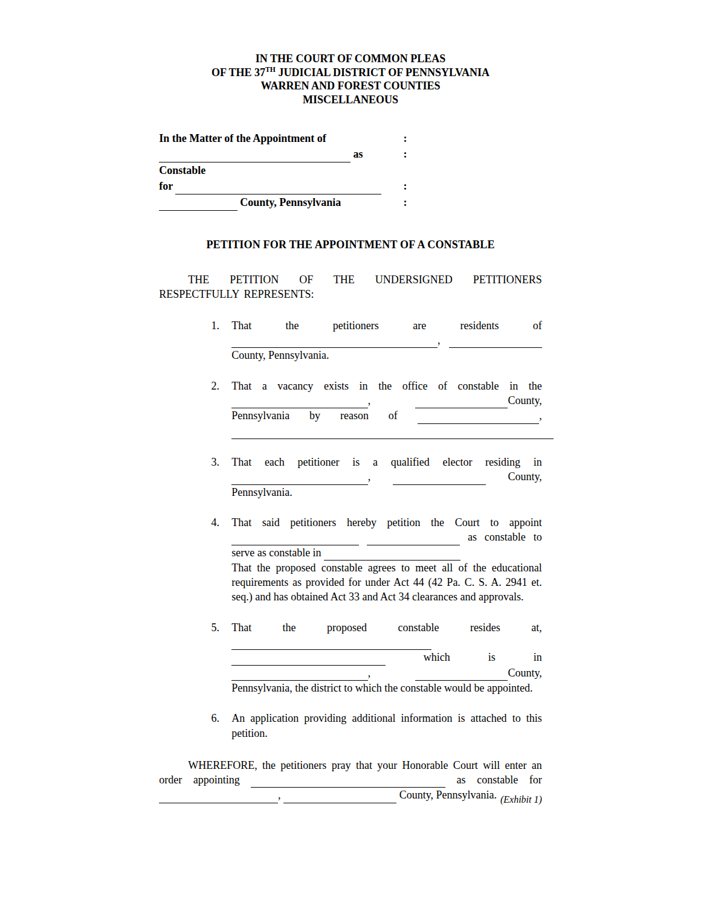IN THE COURT OF COMMON PLEAS
OF THE 37TH JUDICIAL DISTRICT OF PENNSYLVANIA
WARREN AND FOREST COUNTIES
MISCELLANEOUS
| In the Matter of the Appointment of | : | |
| as Constable | : | |
| for | : | |
| County, Pennsylvania | : | |
PETITION FOR THE APPOINTMENT OF A CONSTABLE
THE PETITION OF THE UNDERSIGNED PETITIONERS RESPECTFULLY REPRESENTS:
That the petitioners are residents of , County, Pennsylvania.
That a vacancy exists in the office of constable in the , County, Pennsylvania by reason of ,
That each petitioner is a qualified elector residing in , County, Pennsylvania.
That said petitioners hereby petition the Court to appoint as constable to serve as constable in
That the proposed constable agrees to meet all of the educational requirements as provided for under Act 44 (42 Pa. C. S. A. 2941 et. seq.) and has obtained Act 33 and Act 34 clearances and approvals.
That the proposed constable resides at, which is in , County, Pennsylvania, the district to which the constable would be appointed.
An application providing additional information is attached to this petition.
WHEREFORE, the petitioners pray that your Honorable Court will enter an order appointing as constable for , County, Pennsylvania.
(Exhibit 1)